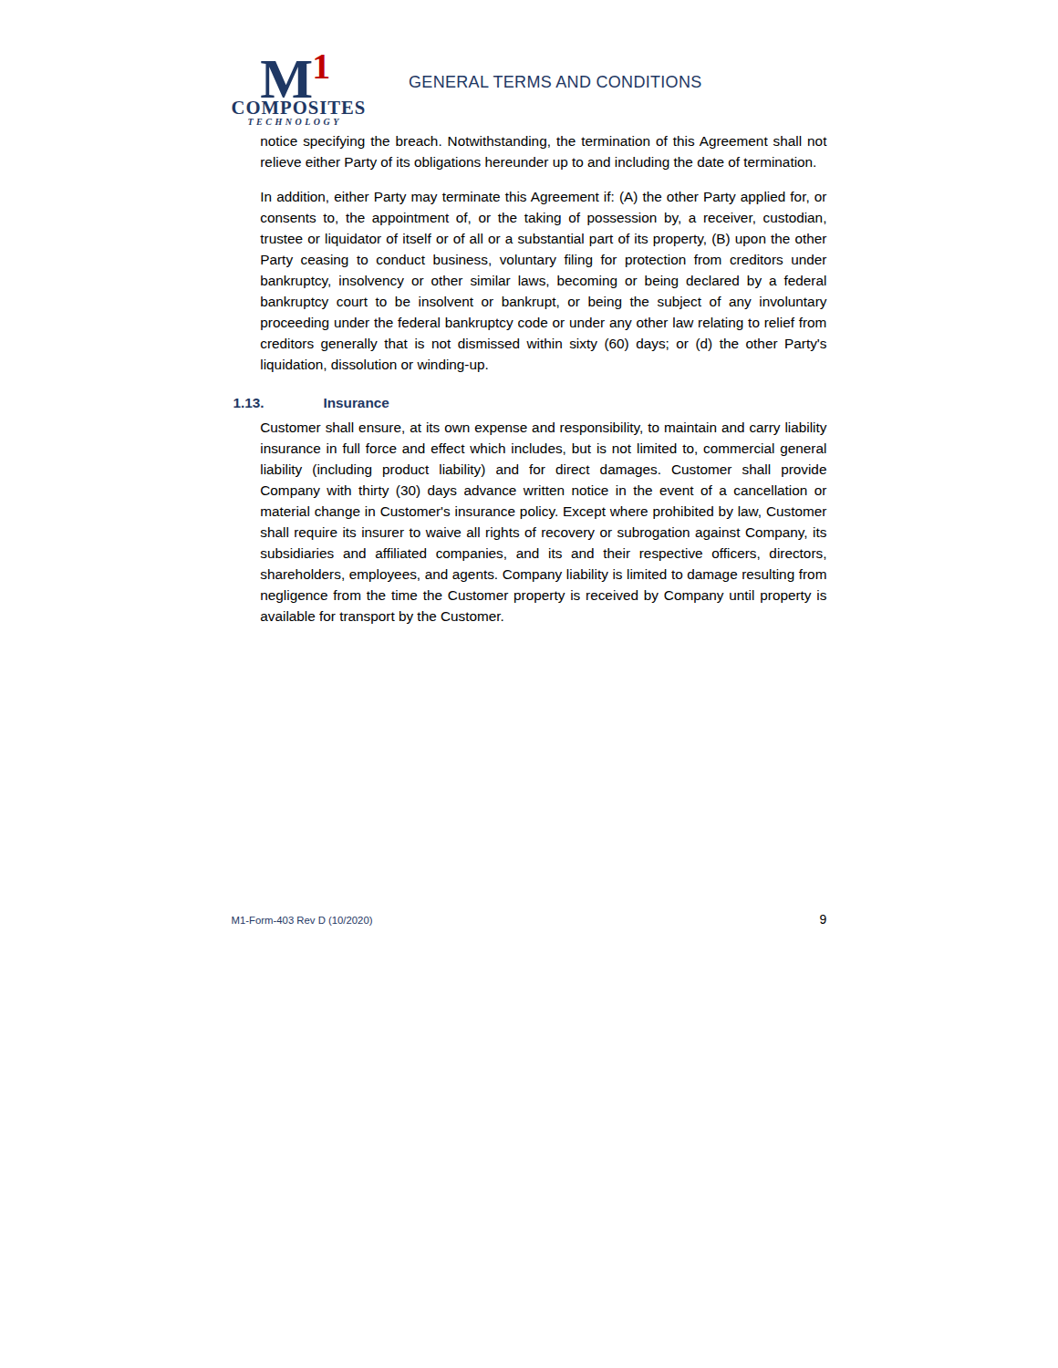M1
COMPOSITES
TECHNOLOGY
GENERAL TERMS AND CONDITIONS
notice specifying the breach. Notwithstanding, the termination of this Agreement shall not relieve either Party of its obligations hereunder up to and including the date of termination.
In addition, either Party may terminate this Agreement if: (A) the other Party applied for, or consents to, the appointment of, or the taking of possession by, a receiver, custodian, trustee or liquidator of itself or of all or a substantial part of its property, (B) upon the other Party ceasing to conduct business, voluntary filing for protection from creditors under bankruptcy, insolvency or other similar laws, becoming or being declared by a federal bankruptcy court to be insolvent or bankrupt, or being the subject of any involuntary proceeding under the federal bankruptcy code or under any other law relating to relief from creditors generally that is not dismissed within sixty (60) days; or (d) the other Party's liquidation, dissolution or winding-up.
1.13. Insurance
Customer shall ensure, at its own expense and responsibility, to maintain and carry liability insurance in full force and effect which includes, but is not limited to, commercial general liability (including product liability) and for direct damages. Customer shall provide Company with thirty (30) days advance written notice in the event of a cancellation or material change in Customer's insurance policy. Except where prohibited by law, Customer shall require its insurer to waive all rights of recovery or subrogation against Company, its subsidiaries and affiliated companies, and its and their respective officers, directors, shareholders, employees, and agents. Company liability is limited to damage resulting from negligence from the time the Customer property is received by Company until property is available for transport by the Customer.
M1-Form-403 Rev D (10/2020) 9